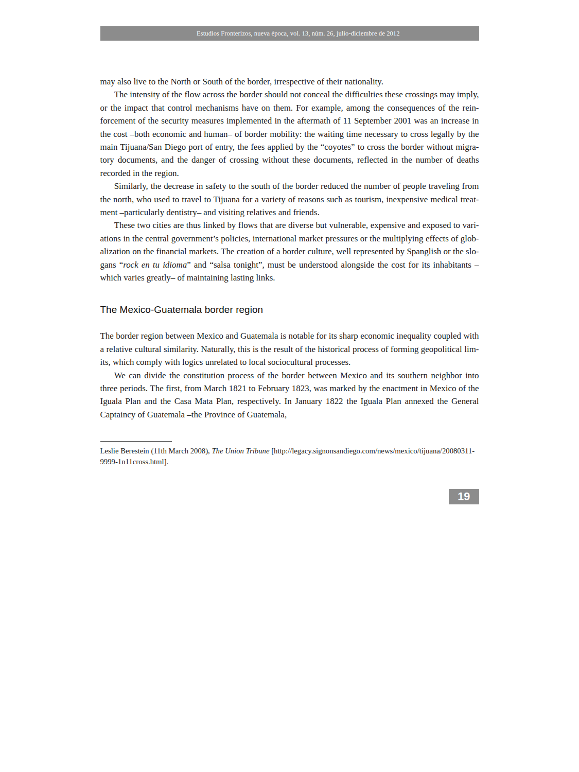Estudios Fronterizos, nueva época, vol. 13, núm. 26, julio-diciembre de 2012
may also live to the North or South of the border, irrespective of their nationality.
The intensity of the flow across the border should not conceal the difficulties these crossings may imply, or the impact that control mechanisms have on them. For example, among the consequences of the reinforcement of the security measures implemented in the aftermath of 11 September 2001 was an increase in the cost –both economic and human– of border mobility: the waiting time necessary to cross legally by the main Tijuana/San Diego port of entry, the fees applied by the “coyotes” to cross the border without migratory documents, and the danger of crossing without these documents, reflected in the number of deaths recorded in the region.
Similarly, the decrease in safety to the south of the border reduced the number of people traveling from the north, who used to travel to Tijuana for a variety of reasons such as tourism, inexpensive medical treatment –particularly dentistry– and visiting relatives and friends.
These two cities are thus linked by flows that are diverse but vulnerable, expensive and exposed to variations in the central government’s policies, international market pressures or the multiplying effects of globalization on the financial markets. The creation of a border culture, well represented by Spanglish or the slogans “rock en tu idioma” and “salsa tonight”, must be understood alongside the cost for its inhabitants –which varies greatly– of maintaining lasting links.
The Mexico-Guatemala border region
The border region between Mexico and Guatemala is notable for its sharp economic inequality coupled with a relative cultural similarity. Naturally, this is the result of the historical process of forming geopolitical limits, which comply with logics unrelated to local sociocultural processes.
We can divide the constitution process of the border between Mexico and its southern neighbor into three periods. The first, from March 1821 to February 1823, was marked by the enactment in Mexico of the Iguala Plan and the Casa Mata Plan, respectively. In January 1822 the Iguala Plan annexed the General Captaincy of Guatemala –the Province of Guatemala,
Leslie Berestein (11th March 2008), The Union Tribune [http://legacy.signonsandiego.com/news/mexico/tijuana/20080311-9999-1n11cross.html].
19